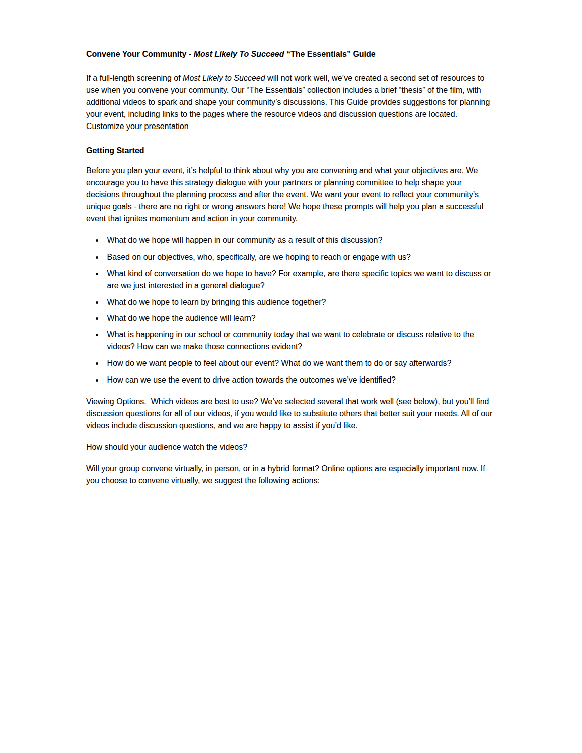Convene Your Community - Most Likely To Succeed “The Essentials” Guide
If a full-length screening of Most Likely to Succeed will not work well, we’ve created a second set of resources to use when you convene your community. Our “The Essentials” collection includes a brief “thesis” of the film, with additional videos to spark and shape your community’s discussions. This Guide provides suggestions for planning your event, including links to the pages where the resource videos and discussion questions are located. Customize your presentation
Getting Started
Before you plan your event, it’s helpful to think about why you are convening and what your objectives are. We encourage you to have this strategy dialogue with your partners or planning committee to help shape your decisions throughout the planning process and after the event. We want your event to reflect your community’s unique goals - there are no right or wrong answers here! We hope these prompts will help you plan a successful event that ignites momentum and action in your community.
What do we hope will happen in our community as a result of this discussion?
Based on our objectives, who, specifically, are we hoping to reach or engage with us?
What kind of conversation do we hope to have? For example, are there specific topics we want to discuss or are we just interested in a general dialogue?
What do we hope to learn by bringing this audience together?
What do we hope the audience will learn?
What is happening in our school or community today that we want to celebrate or discuss relative to the videos? How can we make those connections evident?
How do we want people to feel about our event? What do we want them to do or say afterwards?
How can we use the event to drive action towards the outcomes we’ve identified?
Viewing Options. Which videos are best to use? We’ve selected several that work well (see below), but you’ll find discussion questions for all of our videos, if you would like to substitute others that better suit your needs. All of our videos include discussion questions, and we are happy to assist if you’d like.
How should your audience watch the videos?
Will your group convene virtually, in person, or in a hybrid format? Online options are especially important now. If you choose to convene virtually, we suggest the following actions: